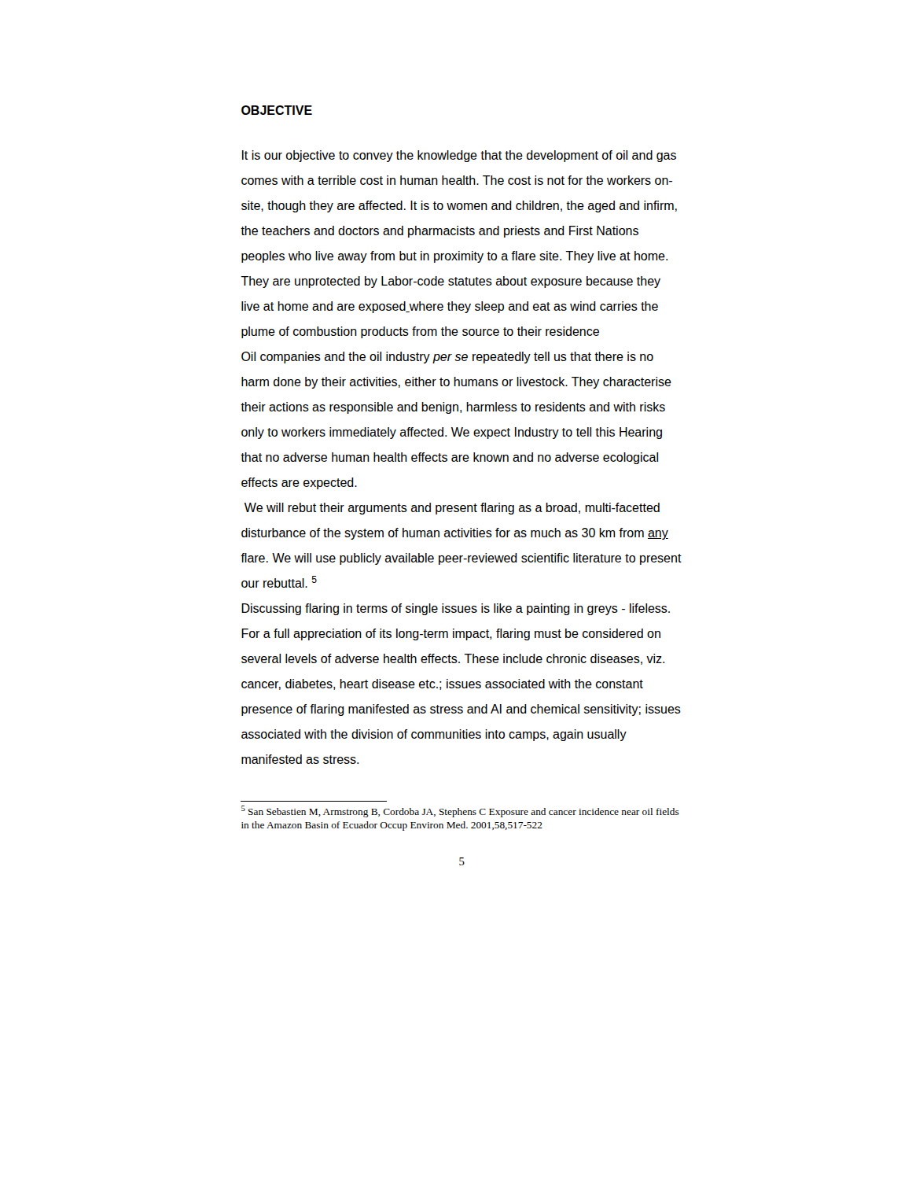OBJECTIVE
It is our objective to convey the knowledge that the development of oil and gas comes with a terrible cost in human health. The cost is not for the workers on-site, though they are affected. It is to women and children, the aged and infirm, the teachers and doctors and pharmacists and priests and First Nations peoples who live away from but in proximity to a flare site. They live at home.
They are unprotected by Labor-code statutes about exposure because they live at home and are exposed where they sleep and eat as wind carries the plume of combustion products from the source to their residence
Oil companies and the oil industry per se repeatedly tell us that there is no harm done by their activities, either to humans or livestock. They characterise their actions as responsible and benign, harmless to residents and with risks only to workers immediately affected. We expect Industry to tell this Hearing that no adverse human health effects are known and no adverse ecological effects are expected.
We will rebut their arguments and present flaring as a broad, multi-facetted disturbance of the system of human activities for as much as 30 km from any flare. We will use publicly available peer-reviewed scientific literature to present our rebuttal. 5
Discussing flaring in terms of single issues is like a painting in greys - lifeless. For a full appreciation of its long-term impact, flaring must be considered on several levels of adverse health effects. These include chronic diseases, viz. cancer, diabetes, heart disease etc.; issues associated with the constant presence of flaring manifested as stress and AI and chemical sensitivity; issues associated with the division of communities into camps, again usually manifested as stress.
5 San Sebastien M, Armstrong B, Cordoba JA, Stephens C Exposure and cancer incidence near oil fields in the Amazon Basin of Ecuador Occup Environ Med. 2001,58,517-522
5